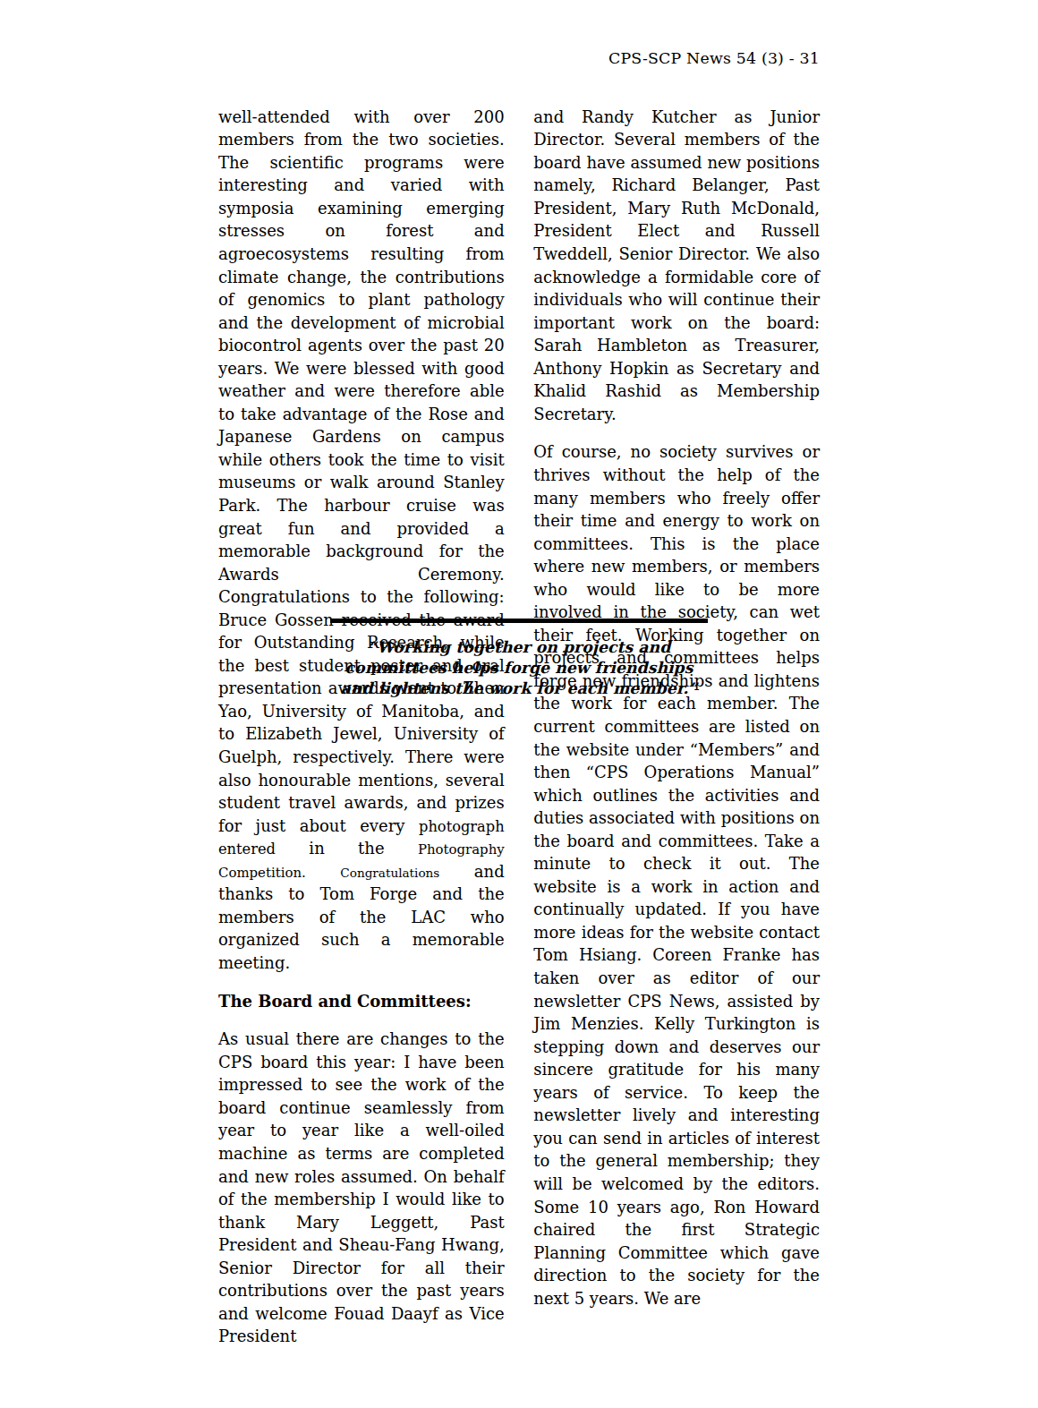CPS-SCP News 54 (3) - 31
well-attended with over 200 members from the two societies. The scientific programs were interesting and varied with symposia examining emerging stresses on forest and agroecosystems resulting from climate change, the contributions of genomics to plant pathology and the development of microbial biocontrol agents over the past 20 years. We were blessed with good weather and were therefore able to take advantage of the Rose and Japanese Gardens on campus while others took the time to visit museums or walk around Stanley Park. The harbour cruise was great fun and provided a memorable background for the Awards Ceremony. Congratulations to the following: Bruce Gossen received the award for Outstanding Research, while the best student poster and oral presentation awards went to Zhen Yao, University of Manitoba, and to Elizabeth Jewel, University of Guelph, respectively. There were also honourable mentions, several student travel awards, and prizes for just about every photograph entered in the Photography Competition. Congratulations and thanks to Tom Forge and the members of the LAC who organized such a memorable meeting.
The Board and Committees:
As usual there are changes to the CPS board this year: I have been impressed to see the work of the board continue seamlessly from year to year like a well-oiled machine as terms are completed and new roles assumed. On behalf of the membership I would like to thank Mary Leggett, Past President and Sheau-Fang Hwang, Senior Director for all their contributions over the past years and welcome Fouad Daayf as Vice President
and Randy Kutcher as Junior Director. Several members of the board have assumed new positions namely, Richard Belanger, Past President, Mary Ruth McDonald, President Elect and Russell Tweddell, Senior Director. We also acknowledge a formidable core of individuals who will continue their important work on the board: Sarah Hambleton as Treasurer, Anthony Hopkin as Secretary and Khalid Rashid as Membership Secretary.
Of course, no society survives or thrives without the help of the many members who freely offer their time and energy to work on committees. This is the place where new members, or members who would like to be more involved in the society, can wet their feet. Working together on projects and committees helps forge new friendships and lightens the work for each member. The current committees are listed on the website under “Members” and then “CPS Operations Manual” which outlines the activities and duties associated with positions on the board and committees. Take a minute to check it out. The website is a work in action and continually updated. If you have more ideas for the website contact Tom Hsiang. Coreen Franke has taken over as editor of our newsletter CPS News, assisted by Jim Menzies. Kelly Turkington is stepping down and deserves our sincere gratitude for his many years of service. To keep the newsletter lively and interesting you can send in articles of interest to the general membership; they will be welcomed by the editors. Some 10 years ago, Ron Howard chaired the first Strategic Planning Committee which gave direction to the society for the next 5 years. We are
“Working together on projects and committees helps forge new friendships and lightens the work for each member.”